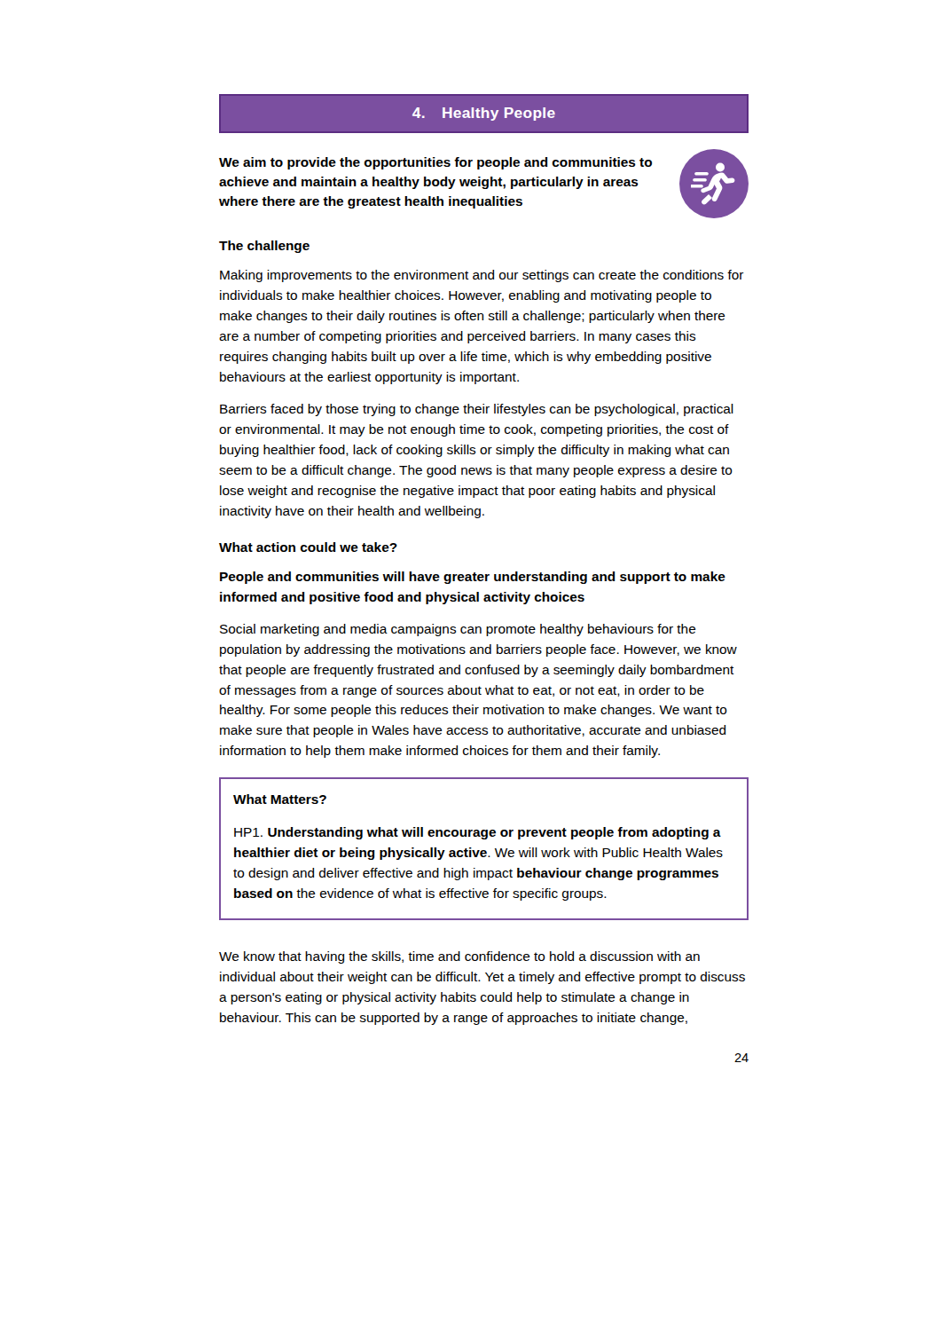4. Healthy People
We aim to provide the opportunities for people and communities to achieve and maintain a healthy body weight, particularly in areas where there are the greatest health inequalities
The challenge
Making improvements to the environment and our settings can create the conditions for individuals to make healthier choices. However, enabling and motivating people to make changes to their daily routines is often still a challenge; particularly when there are a number of competing priorities and perceived barriers. In many cases this requires changing habits built up over a life time, which is why embedding positive behaviours at the earliest opportunity is important.
Barriers faced by those trying to change their lifestyles can be psychological, practical or environmental. It may be not enough time to cook, competing priorities, the cost of buying healthier food, lack of cooking skills or simply the difficulty in making what can seem to be a difficult change. The good news is that many people express a desire to lose weight and recognise the negative impact that poor eating habits and physical inactivity have on their health and wellbeing.
What action could we take?
People and communities will have greater understanding and support to make informed and positive food and physical activity choices
Social marketing and media campaigns can promote healthy behaviours for the population by addressing the motivations and barriers people face. However, we know that people are frequently frustrated and confused by a seemingly daily bombardment of messages from a range of sources about what to eat, or not eat, in order to be healthy. For some people this reduces their motivation to make changes. We want to make sure that people in Wales have access to authoritative, accurate and unbiased information to help them make informed choices for them and their family.
What Matters?
HP1. Understanding what will encourage or prevent people from adopting a healthier diet or being physically active. We will work with Public Health Wales to design and deliver effective and high impact behaviour change programmes based on the evidence of what is effective for specific groups.
We know that having the skills, time and confidence to hold a discussion with an individual about their weight can be difficult. Yet a timely and effective prompt to discuss a person's eating or physical activity habits could help to stimulate a change in behaviour. This can be supported by a range of approaches to initiate change,
24